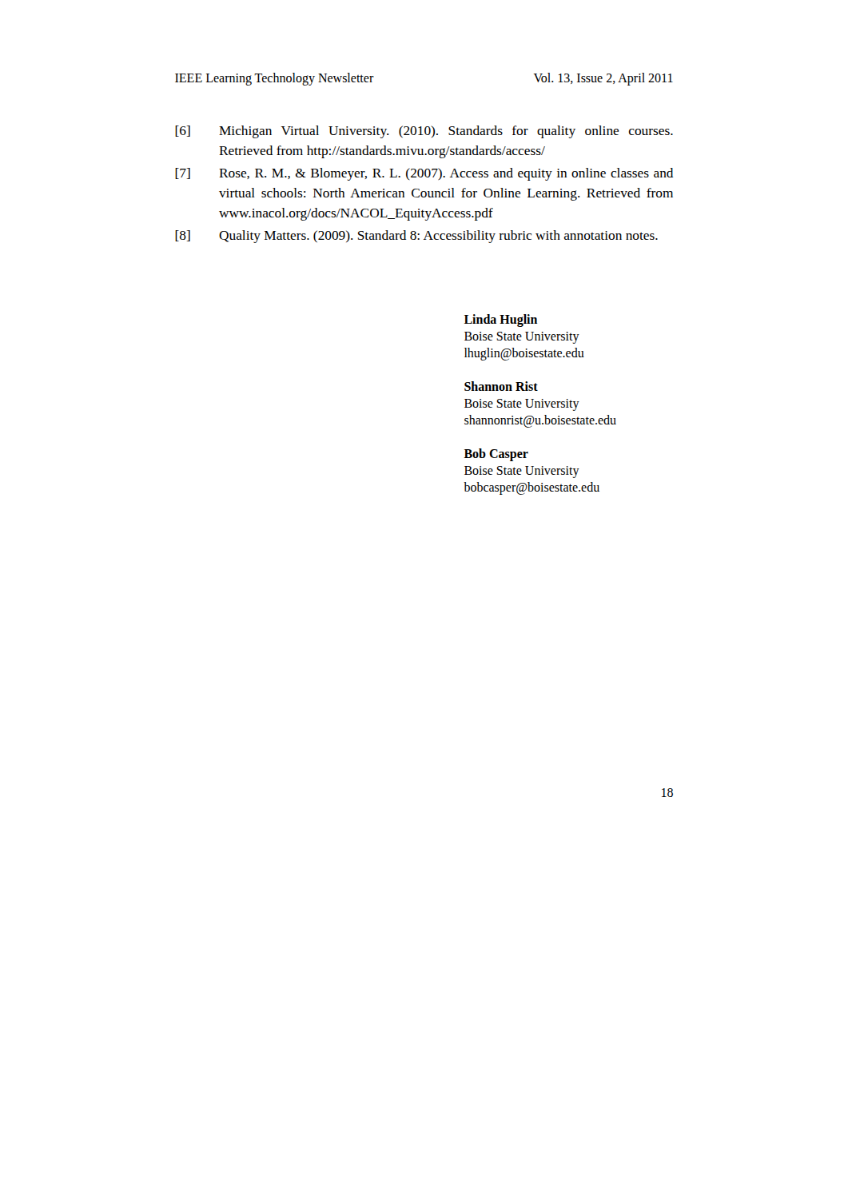IEEE Learning Technology Newsletter
Vol. 13, Issue 2, April 2011
[6] Michigan Virtual University. (2010). Standards for quality online courses. Retrieved from http://standards.mivu.org/standards/access/
[7] Rose, R. M., & Blomeyer, R. L. (2007). Access and equity in online classes and virtual schools: North American Council for Online Learning. Retrieved from www.inacol.org/docs/NACOL_EquityAccess.pdf
[8] Quality Matters. (2009). Standard 8: Accessibility rubric with annotation notes.
Linda Huglin
Boise State University
lhuglin@boisestate.edu
Shannon Rist
Boise State University
shannonrist@u.boisestate.edu
Bob Casper
Boise State University
bobcasper@boisestate.edu
18